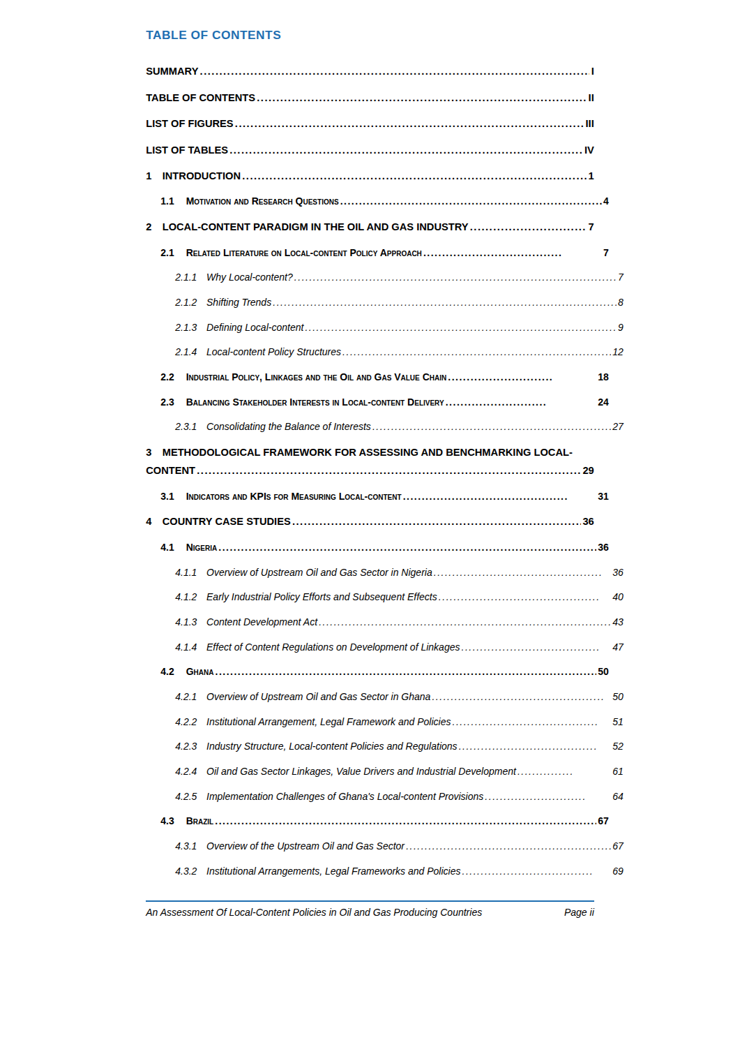Table of Contents
Summary .................................................................................................................. I
Table of Contents ............................................................................................. II
List of Figures ................................................................................................. III
List of Tables .................................................................................................. IV
1 Introduction ............................................................................................................. 1
1.1 Motivation and Research Questions ......................................................................... 4
2 Local-content Paradigm in the Oil and Gas Industry ................................. 7
2.1 Related Literature on Local-content Policy Approach ..................................... 7
2.1.1 Why Local-content? ................................................................................................ 7
2.1.2 Shifting Trends ....................................................................................................... 8
2.1.3 Defining Local-content .............................................................................................. 9
2.1.4 Local-content Policy Structures .............................................................................. 12
2.2 Industrial Policy, Linkages and the Oil and Gas Value Chain ............................ 18
2.3 Balancing Stakeholder Interests in Local-content Delivery ........................... 24
2.3.1 Consolidating the Balance of Interests ..................................................................... 27
3 Methodological Framework for Assessing and Benchmarking Local-
Content ............................................................................................................................. 29
3.1 Indicators and KPIs for Measuring Local-content ............................................ 31
4 Country Case Studies ........................................................................................... 36
4.1 Nigeria ..................................................................................................................... 36
4.1.1 Overview of Upstream Oil and Gas Sector in Nigeria ............................................. 36
4.1.2 Early Industrial Policy Efforts and Subsequent Effects ........................................... 40
4.1.3 Content Development Act ......................................................................................... 43
4.1.4 Effect of Content Regulations on Development of Linkages ..................................... 47
4.2 Ghana ....................................................................................................................... 50
4.2.1 Overview of Upstream Oil and Gas Sector in Ghana .............................................. 50
4.2.2 Institutional Arrangement, Legal Framework and Policies ....................................... 51
4.2.3 Industry Structure, Local-content Policies and Regulations ..................................... 52
4.2.4 Oil and Gas Sector Linkages, Value Drivers and Industrial Development ............... 61
4.2.5 Implementation Challenges of Ghana's Local-content Provisions ........................... 64
4.3 Brazil ....................................................................................................................... 67
4.3.1 Overview of the Upstream Oil and Gas Sector ....................................................... 67
4.3.2 Institutional Arrangements, Legal Frameworks and Policies ................................... 69
An Assessment Of Local-Content Policies in Oil and Gas Producing Countries Page ii